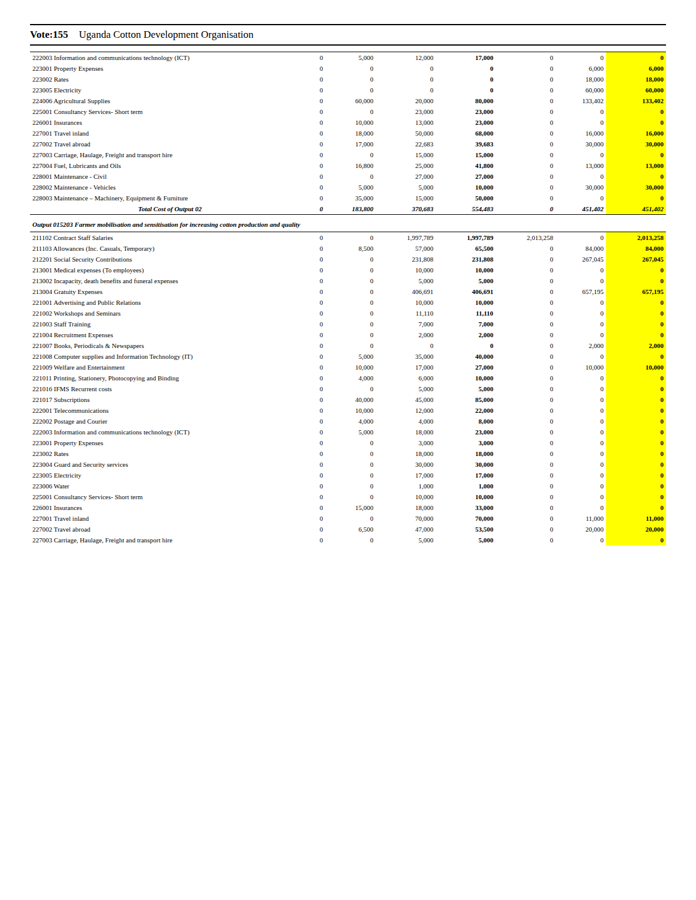Vote:155 Uganda Cotton Development Organisation
| 222003 Information and communications technology (ICT) | 0 | 5,000 | 12,000 | 17,000 | 0 | 0 | 0 |
| 223001 Property Expenses | 0 | 0 | 0 | 0 | 0 | 6,000 | 6,000 |
| 223002 Rates | 0 | 0 | 0 | 0 | 0 | 18,000 | 18,000 |
| 223005 Electricity | 0 | 0 | 0 | 0 | 0 | 60,000 | 60,000 |
| 224006 Agricultural Supplies | 0 | 60,000 | 20,000 | 80,000 | 0 | 133,402 | 133,402 |
| 225001 Consultancy Services- Short term | 0 | 0 | 23,000 | 23,000 | 0 | 0 | 0 |
| 226001 Insurances | 0 | 10,000 | 13,000 | 23,000 | 0 | 0 | 0 |
| 227001 Travel inland | 0 | 18,000 | 50,000 | 68,000 | 0 | 16,000 | 16,000 |
| 227002 Travel abroad | 0 | 17,000 | 22,683 | 39,683 | 0 | 30,000 | 30,000 |
| 227003 Carriage, Haulage, Freight and transport hire | 0 | 0 | 15,000 | 15,000 | 0 | 0 | 0 |
| 227004 Fuel, Lubricants and Oils | 0 | 16,800 | 25,000 | 41,800 | 0 | 13,000 | 13,000 |
| 228001 Maintenance - Civil | 0 | 0 | 27,000 | 27,000 | 0 | 0 | 0 |
| 228002 Maintenance - Vehicles | 0 | 5,000 | 5,000 | 10,000 | 0 | 30,000 | 30,000 |
| 228003 Maintenance – Machinery, Equipment & Furniture | 0 | 35,000 | 15,000 | 50,000 | 0 | 0 | 0 |
| Total Cost of Output 02 | 0 | 183,800 | 370,683 | 554,483 | 0 | 451,402 | 451,402 |
| Output 015203 Farmer mobilisation and sensitisation for increasing cotton production and quality |
| 211102 Contract Staff Salaries | 0 | 0 | 1,997,789 | 1,997,789 | 2,013,258 | 0 | 2,013,258 |
| 211103 Allowances (Inc. Casuals, Temporary) | 0 | 8,500 | 57,000 | 65,500 | 0 | 84,000 | 84,000 |
| 212201 Social Security Contributions | 0 | 0 | 231,808 | 231,808 | 0 | 267,045 | 267,045 |
| 213001 Medical expenses (To employees) | 0 | 0 | 10,000 | 10,000 | 0 | 0 | 0 |
| 213002 Incapacity, death benefits and funeral expenses | 0 | 0 | 5,000 | 5,000 | 0 | 0 | 0 |
| 213004 Gratuity Expenses | 0 | 0 | 406,691 | 406,691 | 0 | 657,195 | 657,195 |
| 221001 Advertising and Public Relations | 0 | 0 | 10,000 | 10,000 | 0 | 0 | 0 |
| 221002 Workshops and Seminars | 0 | 0 | 11,110 | 11,110 | 0 | 0 | 0 |
| 221003 Staff Training | 0 | 0 | 7,000 | 7,000 | 0 | 0 | 0 |
| 221004 Recruitment Expenses | 0 | 0 | 2,000 | 2,000 | 0 | 0 | 0 |
| 221007 Books, Periodicals & Newspapers | 0 | 0 | 0 | 0 | 0 | 2,000 | 2,000 |
| 221008 Computer supplies and Information Technology (IT) | 0 | 5,000 | 35,000 | 40,000 | 0 | 0 | 0 |
| 221009 Welfare and Entertainment | 0 | 10,000 | 17,000 | 27,000 | 0 | 10,000 | 10,000 |
| 221011 Printing, Stationery, Photocopying and Binding | 0 | 4,000 | 6,000 | 10,000 | 0 | 0 | 0 |
| 221016 IFMS Recurrent costs | 0 | 0 | 5,000 | 5,000 | 0 | 0 | 0 |
| 221017 Subscriptions | 0 | 40,000 | 45,000 | 85,000 | 0 | 0 | 0 |
| 222001 Telecommunications | 0 | 10,000 | 12,000 | 22,000 | 0 | 0 | 0 |
| 222002 Postage and Courier | 0 | 4,000 | 4,000 | 8,000 | 0 | 0 | 0 |
| 222003 Information and communications technology (ICT) | 0 | 5,000 | 18,000 | 23,000 | 0 | 0 | 0 |
| 223001 Property Expenses | 0 | 0 | 3,000 | 3,000 | 0 | 0 | 0 |
| 223002 Rates | 0 | 0 | 18,000 | 18,000 | 0 | 0 | 0 |
| 223004 Guard and Security services | 0 | 0 | 30,000 | 30,000 | 0 | 0 | 0 |
| 223005 Electricity | 0 | 0 | 17,000 | 17,000 | 0 | 0 | 0 |
| 223006 Water | 0 | 0 | 1,000 | 1,000 | 0 | 0 | 0 |
| 225001 Consultancy Services- Short term | 0 | 0 | 10,000 | 10,000 | 0 | 0 | 0 |
| 226001 Insurances | 0 | 15,000 | 18,000 | 33,000 | 0 | 0 | 0 |
| 227001 Travel inland | 0 | 0 | 70,000 | 70,000 | 0 | 11,000 | 11,000 |
| 227002 Travel abroad | 0 | 6,500 | 47,000 | 53,500 | 0 | 20,000 | 20,000 |
| 227003 Carriage, Haulage, Freight and transport hire | 0 | 0 | 5,000 | 5,000 | 0 | 0 | 0 |